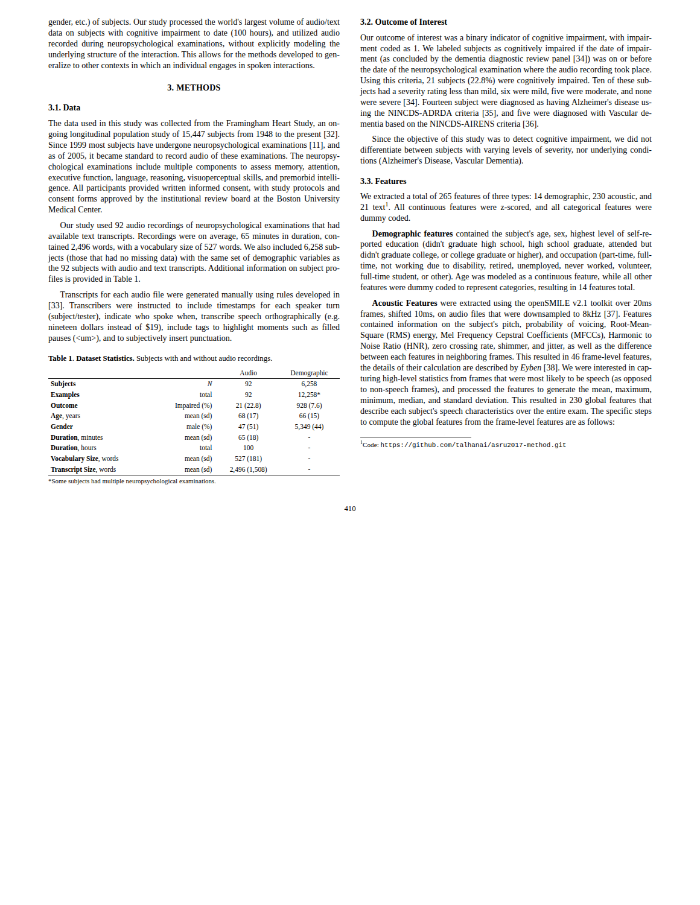gender, etc.) of subjects. Our study processed the world's largest volume of audio/text data on subjects with cognitive impairment to date (100 hours), and utilized audio recorded during neuropsychological examinations, without explicitly modeling the underlying structure of the interaction. This allows for the methods developed to generalize to other contexts in which an individual engages in spoken interactions.
3. METHODS
3.1. Data
The data used in this study was collected from the Framingham Heart Study, an on-going longitudinal population study of 15,447 subjects from 1948 to the present [32]. Since 1999 most subjects have undergone neuropsychological examinations [11], and as of 2005, it became standard to record audio of these examinations. The neuropsychological examinations include multiple components to assess memory, attention, executive function, language, reasoning, visuoperceptual skills, and premorbid intelligence. All participants provided written informed consent, with study protocols and consent forms approved by the institutional review board at the Boston University Medical Center.
Our study used 92 audio recordings of neuropsychological examinations that had available text transcripts. Recordings were on average, 65 minutes in duration, contained 2,496 words, with a vocabulary size of 527 words. We also included 6,258 subjects (those that had no missing data) with the same set of demographic variables as the 92 subjects with audio and text transcripts. Additional information on subject profiles is provided in Table 1.
Transcripts for each audio file were generated manually using rules developed in [33]. Transcribers were instructed to include timestamps for each speaker turn (subject/tester), indicate who spoke when, transcribe speech orthographically (e.g. nineteen dollars instead of $19), include tags to highlight moments such as filled pauses (<um>), and to subjectively insert punctuation.
Table 1. Dataset Statistics. Subjects with and without audio recordings.
| | | Audio | Demographic |
| --- | --- | --- | --- |
| Subjects | N | 92 | 6,258 |
| Examples | total | 92 | 12,258* |
| Outcome | Impaired (%) | 21 (22.8) | 928 (7.6) |
| Age , years | mean (sd) | 68 (17) | 66 (15) |
| Gender | male (%) | 47 (51) | 5,349 (44) |
| Duration , minutes | mean (sd) | 65 (18) | - |
| Duration , hours | total | 100 | - |
| Vocabulary Size , words | mean (sd) | 527 (181) | - |
| Transcript Size , words | mean (sd) | 2,496 (1,508) | - |
*Some subjects had multiple neuropsychological examinations.
3.2. Outcome of Interest
Our outcome of interest was a binary indicator of cognitive impairment, with impairment coded as 1. We labeled subjects as cognitively impaired if the date of impairment (as concluded by the dementia diagnostic review panel [34]) was on or before the date of the neuropsychological examination where the audio recording took place. Using this criteria, 21 subjects (22.8%) were cognitively impaired. Ten of these subjects had a severity rating less than mild, six were mild, five were moderate, and none were severe [34]. Fourteen subject were diagnosed as having Alzheimer's disease using the NINCDS-ADRDA criteria [35], and five were diagnosed with Vascular dementia based on the NINCDS-AIRENS criteria [36].
Since the objective of this study was to detect cognitive impairment, we did not differentiate between subjects with varying levels of severity, nor underlying conditions (Alzheimer's Disease, Vascular Dementia).
3.3. Features
We extracted a total of 265 features of three types: 14 demographic, 230 acoustic, and 21 text1. All continuous features were z-scored, and all categorical features were dummy coded.
Demographic features contained the subject's age, sex, highest level of self-reported education (didn't graduate high school, high school graduate, attended but didn't graduate college, or college graduate or higher), and occupation (part-time, full-time, not working due to disability, retired, unemployed, never worked, volunteer, full-time student, or other). Age was modeled as a continuous feature, while all other features were dummy coded to represent categories, resulting in 14 features total.
Acoustic Features were extracted using the openSMILE v2.1 toolkit over 20ms frames, shifted 10ms, on audio files that were downsampled to 8kHz [37]. Features contained information on the subject's pitch, probability of voicing, Root-Mean-Square (RMS) energy, Mel Frequency Cepstral Coefficients (MFCCs), Harmonic to Noise Ratio (HNR), zero crossing rate, shimmer, and jitter, as well as the difference between each features in neighboring frames. This resulted in 46 frame-level features, the details of their calculation are described by Eyben [38]. We were interested in capturing high-level statistics from frames that were most likely to be speech (as opposed to non-speech frames), and processed the features to generate the mean, maximum, minimum, median, and standard deviation. This resulted in 230 global features that describe each subject's speech characteristics over the entire exam. The specific steps to compute the global features from the frame-level features are as follows:
1Code: https://github.com/talhanai/asru2017-method.git
410